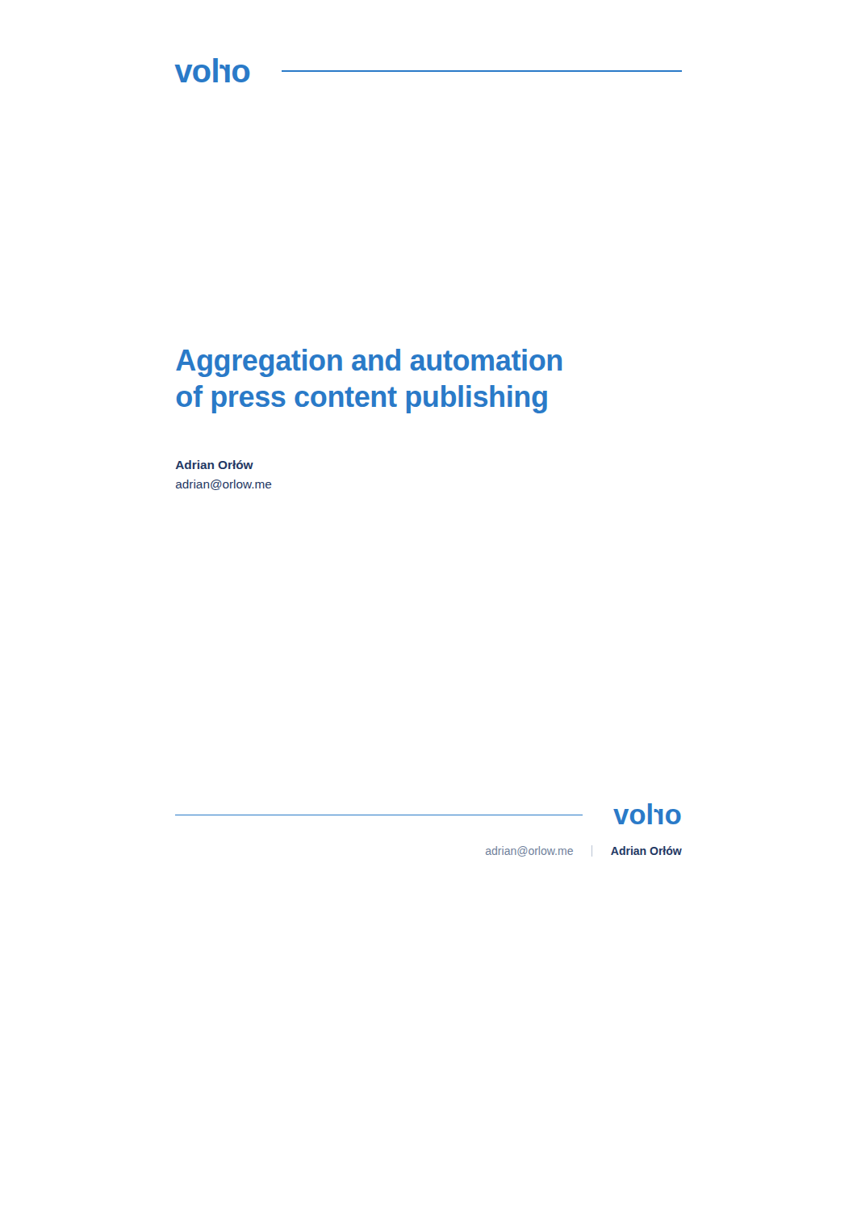orlov
Aggregation and automation
of press content publishing
Adrian Orłów
adrian@orlow.me
orlov
adrian@orlow.me Adrian Orłów